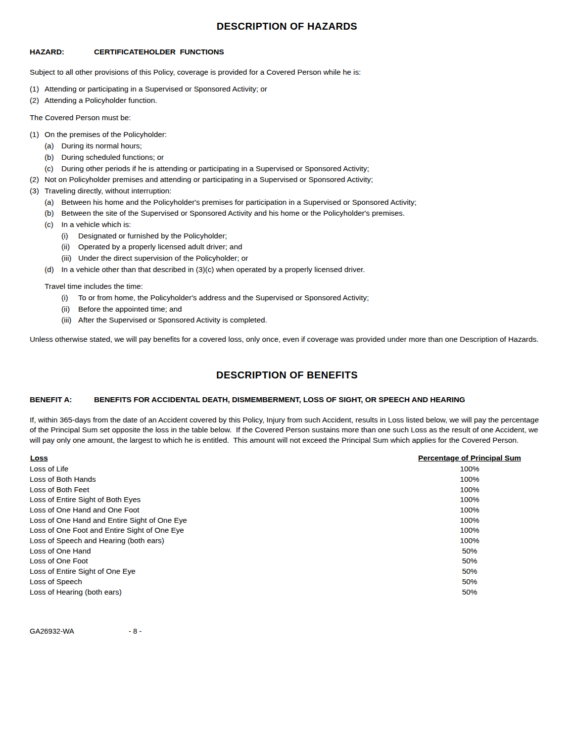DESCRIPTION OF HAZARDS
HAZARD: CERTIFICATEHOLDER FUNCTIONS
Subject to all other provisions of this Policy, coverage is provided for a Covered Person while he is:
(1)
Attending or participating in a Supervised or Sponsored Activity; or
(2)
Attending a Policyholder function.
The Covered Person must be:
(1)
On the premises of the Policyholder:
(a)
During its normal hours;
(b)
During scheduled functions; or
(c)
During other periods if he is attending or participating in a Supervised or Sponsored Activity;
(2)
Not on Policyholder premises and attending or participating in a Supervised or Sponsored Activity;
(3)
Traveling directly, without interruption:
(a)
Between his home and the Policyholder's premises for participation in a Supervised or Sponsored Activity;
(b)
Between the site of the Supervised or Sponsored Activity and his home or the Policyholder's premises.
(c)
In a vehicle which is:
(i)
Designated or furnished by the Policyholder;
(ii)
Operated by a properly licensed adult driver; and
(iii)
Under the direct supervision of the Policyholder; or
(d)
In a vehicle other than that described in (3)(c) when operated by a properly licensed driver.
Travel time includes the time:
(i)
To or from home, the Policyholder's address and the Supervised or Sponsored Activity;
(ii)
Before the appointed time; and
(iii)
After the Supervised or Sponsored Activity is completed.
Unless otherwise stated, we will pay benefits for a covered loss, only once, even if coverage was provided under more than one Description of Hazards.
DESCRIPTION OF BENEFITS
BENEFIT A: BENEFITS FOR ACCIDENTAL DEATH, DISMEMBERMENT, LOSS OF SIGHT, OR SPEECH AND HEARING
If, within 365-days from the date of an Accident covered by this Policy, Injury from such Accident, results in Loss listed below, we will pay the percentage of the Principal Sum set opposite the loss in the table below. If the Covered Person sustains more than one such Loss as the result of one Accident, we will pay only one amount, the largest to which he is entitled. This amount will not exceed the Principal Sum which applies for the Covered Person.
| Loss | Percentage of Principal Sum |
| --- | --- |
| Loss of Life | 100% |
| Loss of Both Hands | 100% |
| Loss of Both Feet | 100% |
| Loss of Entire Sight of Both Eyes | 100% |
| Loss of One Hand and One Foot | 100% |
| Loss of One Hand and Entire Sight of One Eye | 100% |
| Loss of One Foot and Entire Sight of One Eye | 100% |
| Loss of Speech and Hearing (both ears) | 100% |
| Loss of One Hand | 50% |
| Loss of One Foot | 50% |
| Loss of Entire Sight of One Eye | 50% |
| Loss of Speech | 50% |
| Loss of Hearing (both ears) | 50% |
GA26932-WA
- 8 -